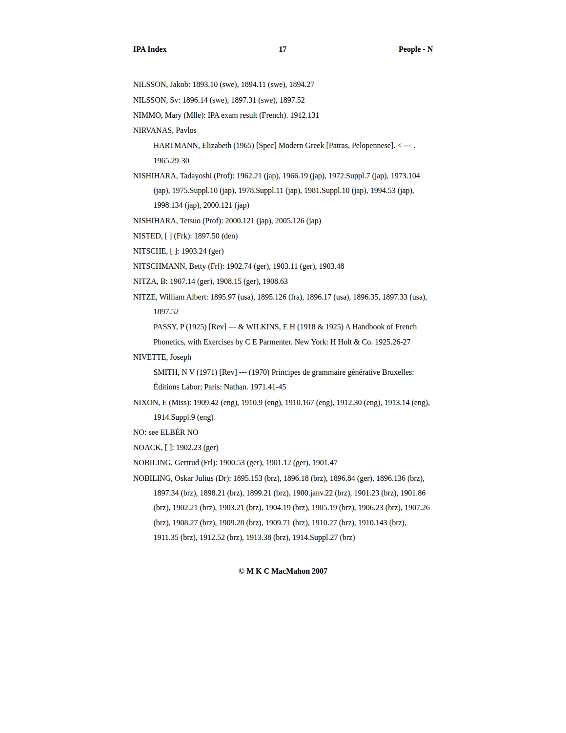IPA Index
17
People - N
NILSSON, Jakob: 1893.10 (swe), 1894.11 (swe), 1894.27
NILSSON, Sv: 1896.14 (swe), 1897.31 (swe), 1897.52
NIMMO, Mary (Mlle): IPA exam result (French). 1912.131
NIRVANAS, Pavlos
HARTMANN, Elizabeth (1965) [Spec] Modern Greek [Patras, Pelopennese]. < --- . 1965.29-30
NISHIHARA, Tadayoshi (Prof): 1962.21 (jap), 1966.19 (jap), 1972.Suppl.7 (jap), 1973.104 (jap), 1975.Suppl.10 (jap), 1978.Suppl.11 (jap), 1981.Suppl.10 (jap), 1994.53 (jap), 1998.134 (jap), 2000.121 (jap)
NISHIHARA, Tetsuo (Prof): 2000.121 (jap), 2005.126 (jap)
NISTED, [ ] (Frk): 1897.50 (den)
NITSCHE, [ ]: 1903.24 (ger)
NITSCHMANN, Betty (Frl): 1902.74 (ger), 1903.11 (ger), 1903.48
NITZA, B: 1907.14 (ger), 1908.15 (ger), 1908.63
NITZE, William Albert: 1895.97 (usa), 1895.126 (fra), 1896.17 (usa), 1896.35, 1897.33 (usa), 1897.52
PASSY, P (1925) [Rev] --- & WILKINS, E H (1918 & 1925) A Handbook of French Phonetics, with Exercises by C E Parmenter. New York: H Holt & Co. 1925.26-27
NIVETTE, Joseph
SMITH, N V (1971) [Rev] --- (1970) Principes de grammaire générative Bruxelles: Éditions Labor; Paris: Nathan. 1971.41-45
NIXON, E (Miss): 1909.42 (eng), 1910.9 (eng), 1910.167 (eng), 1912.30 (eng), 1913.14 (eng), 1914.Suppl.9 (eng)
NO: see ELBÉR NO
NOACK, [ ]: 1902.23 (ger)
NOBILING, Gertrud (Frl): 1900.53 (ger), 1901.12 (ger), 1901.47
NOBILING, Oskar Julius (Dr): 1895.153 (brz), 1896.18 (brz), 1896.84 (ger), 1896.136 (brz), 1897.34 (brz), 1898.21 (brz), 1899.21 (brz), 1900.janv.22 (brz), 1901.23 (brz), 1901.86 (brz), 1902.21 (brz), 1903.21 (brz), 1904.19 (brz), 1905.19 (brz), 1906.23 (brz), 1907.26 (brz), 1908.27 (brz), 1909.28 (brz), 1909.71 (brz), 1910.27 (brz), 1910.143 (brz), 1911.35 (brz), 1912.52 (brz), 1913.38 (brz), 1914.Suppl.27 (brz)
© M K C MacMahon 2007